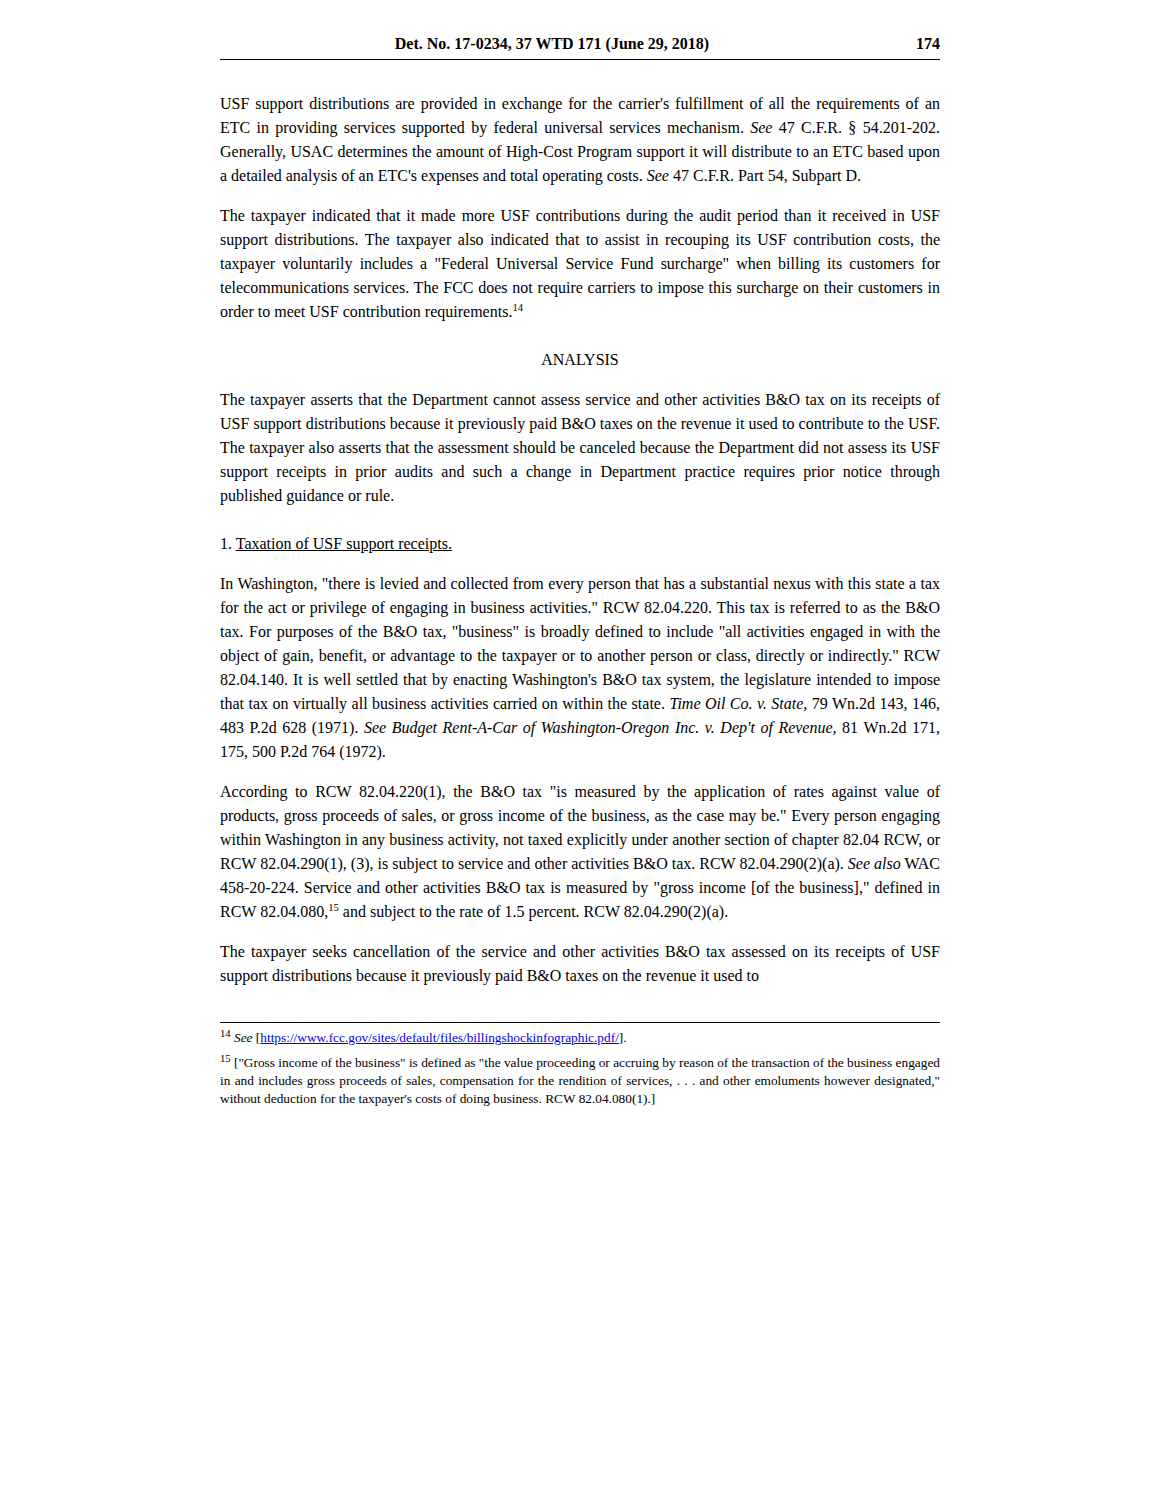Det. No. 17-0234, 37 WTD 171 (June 29, 2018) 174
USF support distributions are provided in exchange for the carrier's fulfillment of all the requirements of an ETC in providing services supported by federal universal services mechanism. See 47 C.F.R. § 54.201-202. Generally, USAC determines the amount of High-Cost Program support it will distribute to an ETC based upon a detailed analysis of an ETC's expenses and total operating costs. See 47 C.F.R. Part 54, Subpart D.
The taxpayer indicated that it made more USF contributions during the audit period than it received in USF support distributions. The taxpayer also indicated that to assist in recouping its USF contribution costs, the taxpayer voluntarily includes a "Federal Universal Service Fund surcharge" when billing its customers for telecommunications services. The FCC does not require carriers to impose this surcharge on their customers in order to meet USF contribution requirements.14
ANALYSIS
The taxpayer asserts that the Department cannot assess service and other activities B&O tax on its receipts of USF support distributions because it previously paid B&O taxes on the revenue it used to contribute to the USF. The taxpayer also asserts that the assessment should be canceled because the Department did not assess its USF support receipts in prior audits and such a change in Department practice requires prior notice through published guidance or rule.
1. Taxation of USF support receipts.
In Washington, "there is levied and collected from every person that has a substantial nexus with this state a tax for the act or privilege of engaging in business activities." RCW 82.04.220. This tax is referred to as the B&O tax. For purposes of the B&O tax, "business" is broadly defined to include "all activities engaged in with the object of gain, benefit, or advantage to the taxpayer or to another person or class, directly or indirectly." RCW 82.04.140. It is well settled that by enacting Washington's B&O tax system, the legislature intended to impose that tax on virtually all business activities carried on within the state. Time Oil Co. v. State, 79 Wn.2d 143, 146, 483 P.2d 628 (1971). See Budget Rent-A-Car of Washington-Oregon Inc. v. Dep't of Revenue, 81 Wn.2d 171, 175, 500 P.2d 764 (1972).
According to RCW 82.04.220(1), the B&O tax "is measured by the application of rates against value of products, gross proceeds of sales, or gross income of the business, as the case may be." Every person engaging within Washington in any business activity, not taxed explicitly under another section of chapter 82.04 RCW, or RCW 82.04.290(1), (3), is subject to service and other activities B&O tax. RCW 82.04.290(2)(a). See also WAC 458-20-224. Service and other activities B&O tax is measured by "gross income [of the business]," defined in RCW 82.04.080,15 and subject to the rate of 1.5 percent. RCW 82.04.290(2)(a).
The taxpayer seeks cancellation of the service and other activities B&O tax assessed on its receipts of USF support distributions because it previously paid B&O taxes on the revenue it used to
14 See [https://www.fcc.gov/sites/default/files/billingshockinfographic.pdf/].
15 ["Gross income of the business" is defined as "the value proceeding or accruing by reason of the transaction of the business engaged in and includes gross proceeds of sales, compensation for the rendition of services, . . . and other emoluments however designated," without deduction for the taxpayer's costs of doing business. RCW 82.04.080(1).]